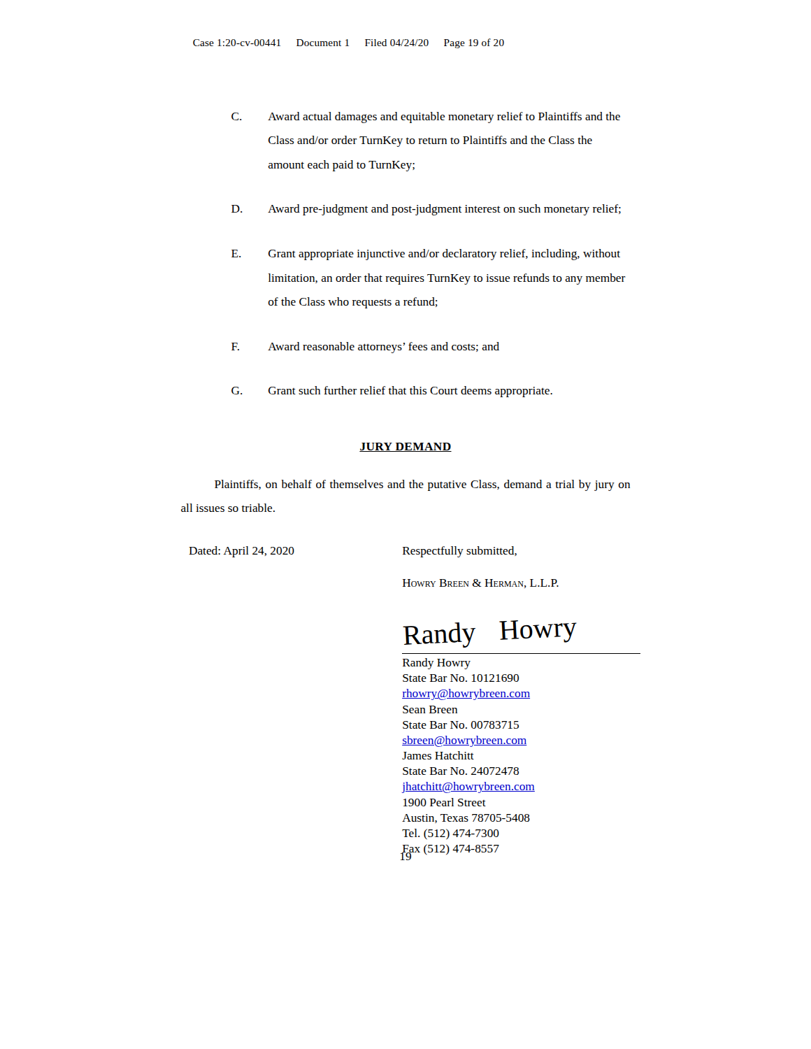Case 1:20-cv-00441 Document 1 Filed 04/24/20 Page 19 of 20
C. Award actual damages and equitable monetary relief to Plaintiffs and the Class and/or order TurnKey to return to Plaintiffs and the Class the amount each paid to TurnKey;
D. Award pre-judgment and post-judgment interest on such monetary relief;
E. Grant appropriate injunctive and/or declaratory relief, including, without limitation, an order that requires TurnKey to issue refunds to any member of the Class who requests a refund;
F. Award reasonable attorneys’ fees and costs; and
G. Grant such further relief that this Court deems appropriate.
JURY DEMAND
Plaintiffs, on behalf of themselves and the putative Class, demand a trial by jury on all issues so triable.
Dated: April 24, 2020
Respectfully submitted,
Howry Breen & Herman, L.L.P.
Randy Howry
Randy Howry
State Bar No. 10121690
rhowry@howrybreen.com
Sean Breen
State Bar No. 00783715
sbreen@howrybreen.com
James Hatchitt
State Bar No. 24072478
jhatchitt@howrybreen.com
1900 Pearl Street
Austin, Texas 78705-5408
Tel. (512) 474-7300
Fax (512) 474-8557
19